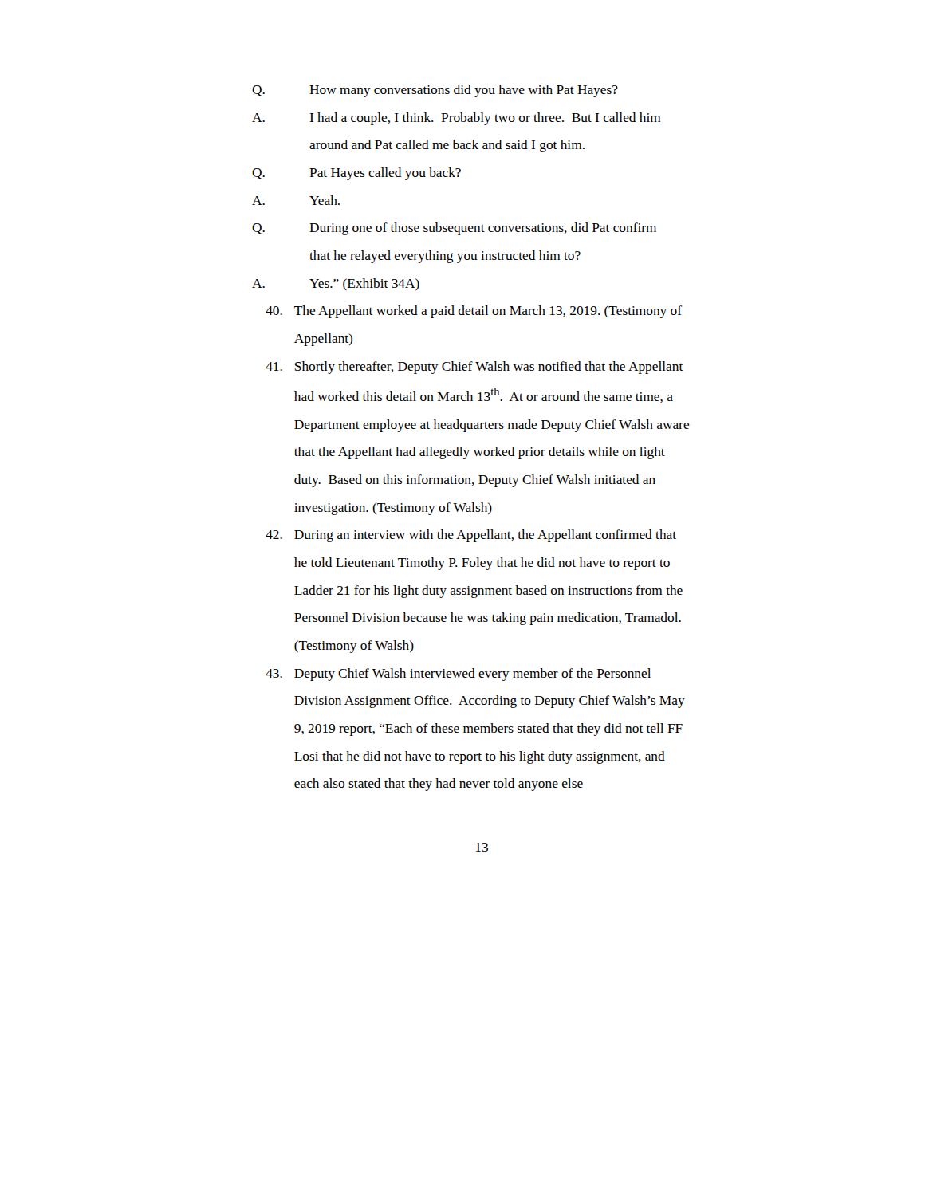Q.
How many conversations did you have with Pat Hayes?
A.
I had a couple, I think. Probably two or three. But I called him around and Pat called me back and said I got him.
Q.
Pat Hayes called you back?
A.
Yeah.
Q.
During one of those subsequent conversations, did Pat confirm that he relayed everything you instructed him to?
A.
Yes.” (Exhibit 34A)
The Appellant worked a paid detail on March 13, 2019. (Testimony of Appellant)
Shortly thereafter, Deputy Chief Walsh was notified that the Appellant had worked this detail on March 13th. At or around the same time, a Department employee at headquarters made Deputy Chief Walsh aware that the Appellant had allegedly worked prior details while on light duty. Based on this information, Deputy Chief Walsh initiated an investigation. (Testimony of Walsh)
During an interview with the Appellant, the Appellant confirmed that he told Lieutenant Timothy P. Foley that he did not have to report to Ladder 21 for his light duty assignment based on instructions from the Personnel Division because he was taking pain medication, Tramadol. (Testimony of Walsh)
Deputy Chief Walsh interviewed every member of the Personnel Division Assignment Office. According to Deputy Chief Walsh’s May 9, 2019 report, “Each of these members stated that they did not tell FF Losi that he did not have to report to his light duty assignment, and each also stated that they had never told anyone else
13